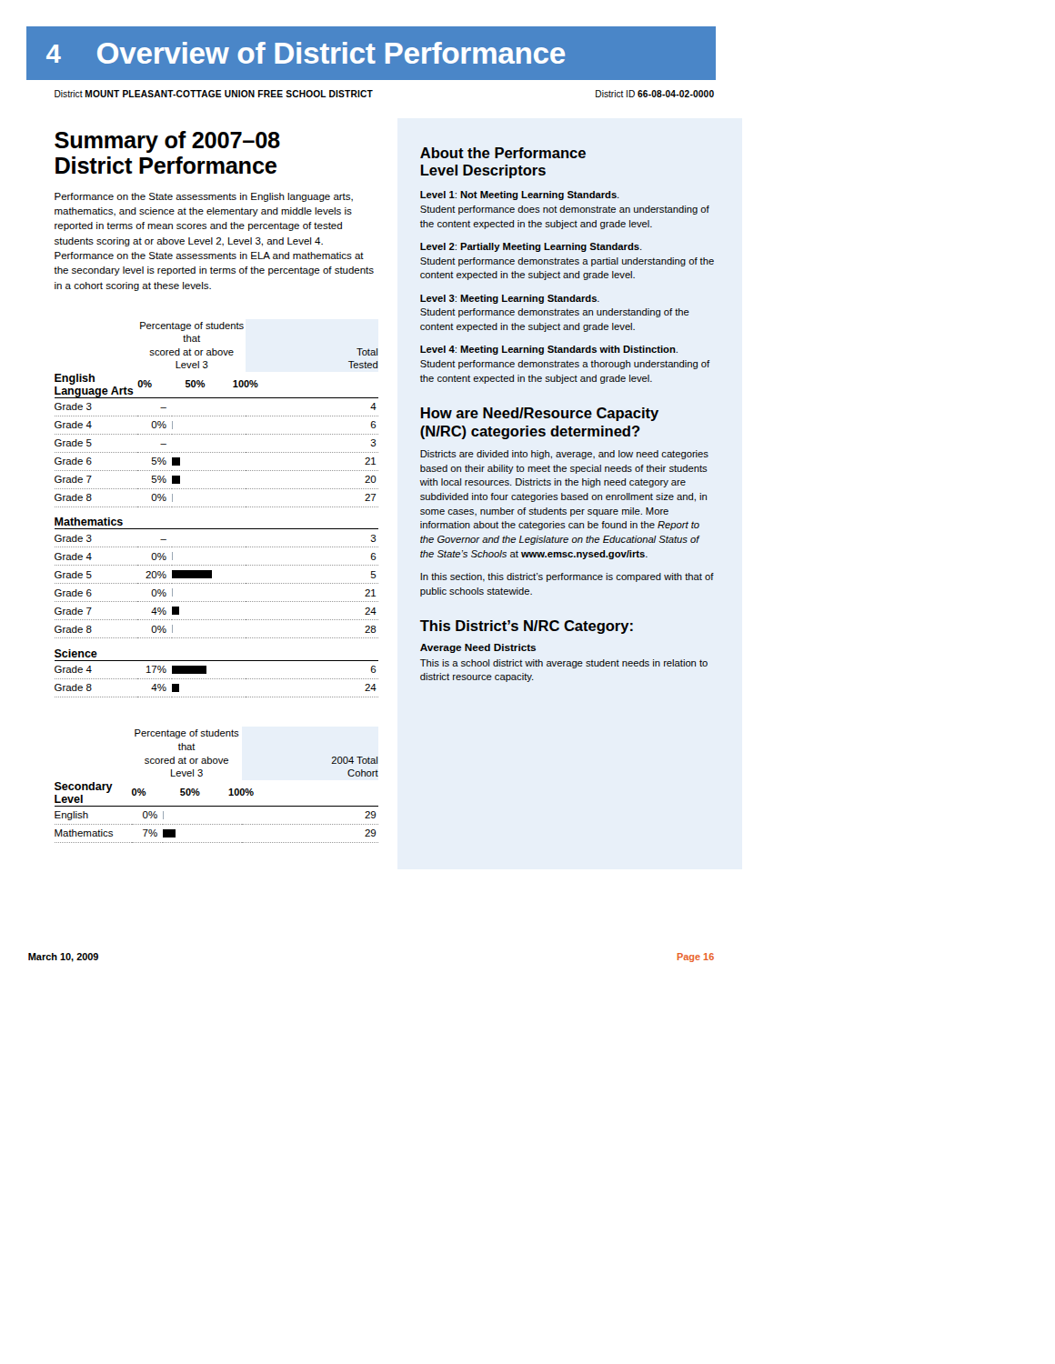4
Overview of District Performance
District MOUNT PLEASANT-COTTAGE UNION FREE SCHOOL DISTRICT
District ID 66-08-04-02-0000
Summary of 2007–08
District Performance
Performance on the State assessments in English language arts, mathematics, and science at the elementary and middle levels is reported in terms of mean scores and the percentage of tested students scoring at or above Level 2, Level 3, and Level 4. Performance on the State assessments in ELA and mathematics at the secondary level is reported in terms of the percentage of students in a cohort scoring at these levels.
| | Percentage of students that scored at or above Level 3 | Total Tested |
| English Language Arts | 0% 50% 100% | |
| Grade 3 | – | | 4 |
| Grade 4 | 0% | | 6 |
| Grade 5 | – | | 3 |
| Grade 6 | 5% | | 21 |
| Grade 7 | 5% | | 20 |
| Grade 8 | 0% | | 27 |
| Mathematics | |
| Grade 3 | – | | 3 |
| Grade 4 | 0% | | 6 |
| Grade 5 | 20% | | 5 |
| Grade 6 | 0% | | 21 |
| Grade 7 | 4% | | 24 |
| Grade 8 | 0% | | 28 |
| Science | |
| Grade 4 | 17% | | 6 |
| Grade 8 | 4% | | 24 |
| | Percentage of students that scored at or above Level 3 | 2004 Total Cohort |
| Secondary Level | 0% 50% 100% | |
| English | 0% | | 29 |
| Mathematics | 7% | | 29 |
About the Performance
Level Descriptors
Level 1: Not Meeting Learning Standards.
Student performance does not demonstrate an understanding of the content expected in the subject and grade level.
Level 2: Partially Meeting Learning Standards.
Student performance demonstrates a partial understanding of the content expected in the subject and grade level.
Level 3: Meeting Learning Standards.
Student performance demonstrates an understanding of the content expected in the subject and grade level.
Level 4: Meeting Learning Standards with Distinction.
Student performance demonstrates a thorough understanding of the content expected in the subject and grade level.
How are Need/Resource Capacity
(N/RC) categories determined?
Districts are divided into high, average, and low need categories based on their ability to meet the special needs of their students with local resources. Districts in the high need category are subdivided into four categories based on enrollment size and, in some cases, number of students per square mile. More information about the categories can be found in the Report to the Governor and the Legislature on the Educational Status of the State’s Schools at www.emsc.nysed.gov/irts.
In this section, this district’s performance is compared with that of public schools statewide.
This District’s N/RC Category:
Average Need Districts
This is a school district with average student needs in relation to district resource capacity.
March 10, 2009
Page 16